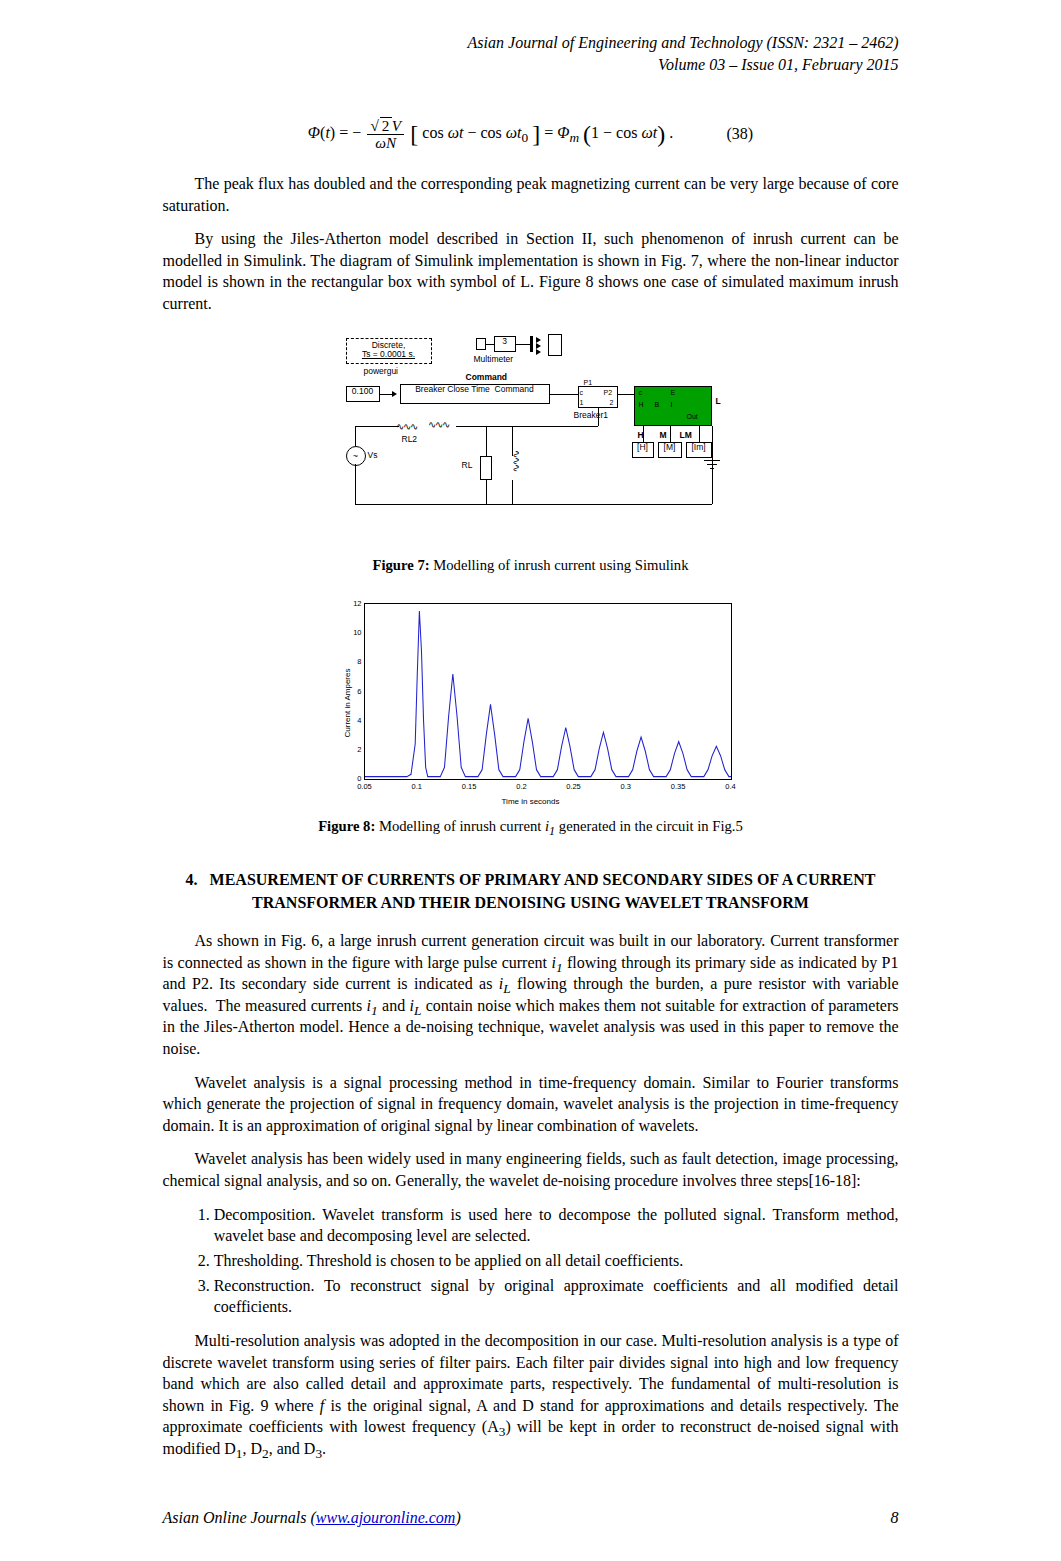Asian Journal of Engineering and Technology (ISSN: 2321 – 2462)
Volume 03 – Issue 01, February 2015
Φ(t) = − √2 V ωN [ cos ωt − cos ωt0 ] = Φm (1 − cos ωt) .
(38)
The peak flux has doubled and the corresponding peak magnetizing current can be very large because of core saturation.
By using the Jiles-Atherton model described in Section II, such phenomenon of inrush current can be modelled in Simulink. The diagram of Simulink implementation is shown in Fig. 7, where the non-linear inductor model is shown in the rectangular box with symbol of L. Figure 8 shows one case of simulated maximum inrush current.
Discrete,
Ts = 0.0001 s.
powergui
3
Multimeter
Command
0.100
Breaker Close Time Command
c
1
2
P2
Breaker1
c
E
H
B
I
Out
L
H
M
LM
[H]
[M]
[Im]
~
Vs
∿∿∿
∿∿∿
RL2
RL
∿∿∿
P1
Figure 7: Modelling of inrush current using Simulink
Current in Amperes
0 2 4 6 8 10 12 0.05 0.1 0.15 0.2 0.25 0.3 0.35 0.4
Time in seconds
Figure 8: Modelling of inrush current i1 generated in the circuit in Fig.5
4. Measurement of currents of primary and secondary sides of a current transformer and their denoising using wavelet transform
As shown in Fig. 6, a large inrush current generation circuit was built in our laboratory. Current transformer is connected as shown in the figure with large pulse current i1 flowing through its primary side as indicated by P1 and P2. Its secondary side current is indicated as iL flowing through the burden, a pure resistor with variable values. The measured currents i1 and iL contain noise which makes them not suitable for extraction of parameters in the Jiles-Atherton model. Hence a de-noising technique, wavelet analysis was used in this paper to remove the noise.
Wavelet analysis is a signal processing method in time-frequency domain. Similar to Fourier transforms which generate the projection of signal in frequency domain, wavelet analysis is the projection in time-frequency domain. It is an approximation of original signal by linear combination of wavelets.
Wavelet analysis has been widely used in many engineering fields, such as fault detection, image processing, chemical signal analysis, and so on. Generally, the wavelet de-noising procedure involves three steps[16-18]:
Decomposition. Wavelet transform is used here to decompose the polluted signal. Transform method, wavelet base and decomposing level are selected.
Thresholding. Threshold is chosen to be applied on all detail coefficients.
Reconstruction. To reconstruct signal by original approximate coefficients and all modified detail coefficients.
Multi-resolution analysis was adopted in the decomposition in our case. Multi-resolution analysis is a type of discrete wavelet transform using series of filter pairs. Each filter pair divides signal into high and low frequency band which are also called detail and approximate parts, respectively. The fundamental of multi-resolution is shown in Fig. 9 where f is the original signal, A and D stand for approximations and details respectively. The approximate coefficients with lowest frequency (A3) will be kept in order to reconstruct de-noised signal with modified D1, D2, and D3.
Asian Online Journals (www.ajouronline.com) 8